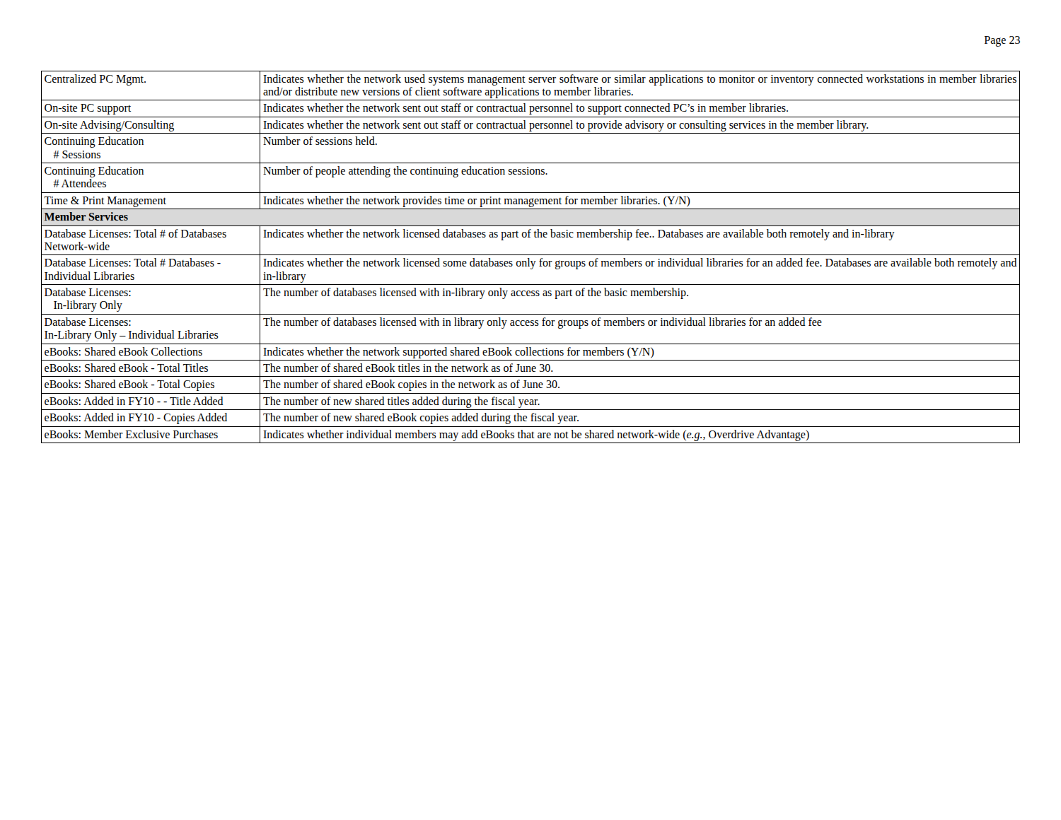Page 23
| Centralized PC Mgmt. | Indicates whether the network used systems management server software or similar applications to monitor or inventory connected workstations in member libraries and/or distribute new versions of client software applications to member libraries. |
| On-site PC support | Indicates whether the network sent out staff or contractual personnel to support connected PC’s in member libraries. |
| On-site Advising/Consulting | Indicates whether the network sent out staff or contractual personnel to provide advisory or consulting services in the member library. |
| Continuing Education # Sessions | Number of sessions held. |
| Continuing Education # Attendees | Number of people attending the continuing education sessions. |
| Time & Print Management | Indicates whether the network provides time or print management for member libraries. (Y/N) |
| Member Services |
| Database Licenses: Total # of Databases Network-wide | Indicates whether the network licensed databases as part of the basic membership fee.. Databases are available both remotely and in-library |
| Database Licenses: Total # Databases - Individual Libraries | Indicates whether the network licensed some databases only for groups of members or individual libraries for an added fee. Databases are available both remotely and in-library |
| Database Licenses: In-library Only | The number of databases licensed with in-library only access as part of the basic membership. |
| Database Licenses: In-Library Only – Individual Libraries | The number of databases licensed with in library only access for groups of members or individual libraries for an added fee |
| eBooks: Shared eBook Collections | Indicates whether the network supported shared eBook collections for members (Y/N) |
| eBooks: Shared eBook - Total Titles | The number of shared eBook titles in the network as of June 30. |
| eBooks: Shared eBook - Total Copies | The number of shared eBook copies in the network as of June 30. |
| eBooks: Added in FY10 - - Title Added | The number of new shared titles added during the fiscal year. |
| eBooks: Added in FY10 - Copies Added | The number of new shared eBook copies added during the fiscal year. |
| eBooks: Member Exclusive Purchases | Indicates whether individual members may add eBooks that are not be shared network-wide ( e.g. , Overdrive Advantage) |